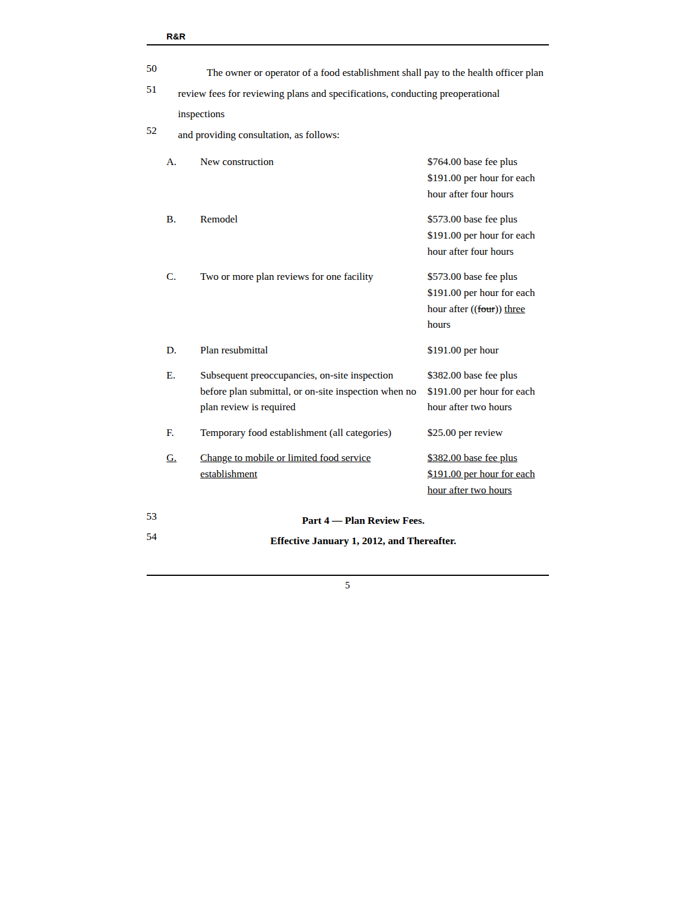R&R
| 50 | The owner or operator of a food establishment shall pay to the health officer plan |
| 51 | review fees for reviewing plans and specifications, conducting preoperational inspections |
| 52 | and providing consultation, as follows: |
| A. | New construction | $764.00 base fee plus $191.00 per hour for each hour after four hours |
| B. | Remodel | $573.00 base fee plus $191.00 per hour for each hour after four hours |
| C. | Two or more plan reviews for one facility | $573.00 base fee plus $191.00 per hour for each hour after (( four )) three hours |
| D. | Plan resubmittal | $191.00 per hour |
| E. | Subsequent preoccupancies, on-site inspection before plan submittal, or on-site inspection when no plan review is required | $382.00 base fee plus $191.00 per hour for each hour after two hours |
| F. | Temporary food establishment (all categories) | $25.00 per review |
| G. | Change to mobile or limited food service establishment | $382.00 base fee plus $191.00 per hour for each hour after two hours |
| 53 | Part 4 — Plan Review Fees. |
| 54 | Effective January 1, 2012, and Thereafter. |
5